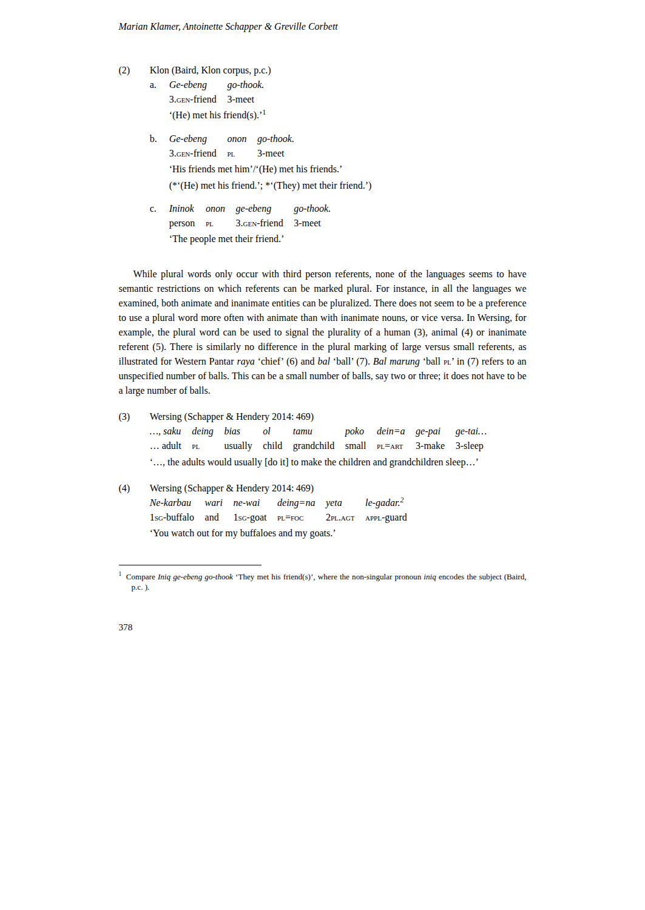Marian Klamer, Antoinette Schapper & Greville Corbett
(2)
Klon (Baird, Klon corpus, p.c.)
a.
Ge-ebeng 3.gen-friend go-thook. 3-meet
‘(He) met his friend(s).’1
b.
Ge-ebeng 3.gen-friend onon pl go-thook. 3-meet
‘His friends met him’/‘(He) met his friends.’
(*‘(He) met his friend.’; *‘(They) met their friend.’)
c.
Ininok person onon pl ge-ebeng 3.gen-friend go-thook. 3-meet
‘The people met their friend.’
While plural words only occur with third person referents, none of the languages seems to have semantic restrictions on which referents can be marked plural. For instance, in all the languages we examined, both animate and inanimate entities can be pluralized. There does not seem to be a preference to use a plural word more often with animate than with inanimate nouns, or vice versa. In Wersing, for example, the plural word can be used to signal the plurality of a human (3), animal (4) or inanimate referent (5). There is similarly no difference in the plural marking of large versus small referents, as illustrated for Western Pantar raya ‘chief’ (6) and bal ‘ball’ (7). Bal marung ‘ball pl’ in (7) refers to an unspecified number of balls. This can be a small number of balls, say two or three; it does not have to be a large number of balls.
(3)
Wersing (Schapper & Hendery 2014: 469)
…, saku… adult deing pl bias usually ol child tamu grandchild poko small dein=a pl=art ge-pai 3-make ge-tai…3-sleep
‘…, the adults would usually [do it] to make the children and grandchildren sleep…’
(4)
Wersing (Schapper & Hendery 2014: 469)
Ne-karbau 1sg-buffalo wari and ne-wai 1sg-goat deing=na pl=foc yeta 2pl.agt le-gadar.2 appl-guard
‘You watch out for my buffaloes and my goats.’
1 Compare Iniq ge-ebeng go-thook ‘They met his friend(s)’, where the non-singular pronoun iniq encodes the subject (Baird, p.c. ).
378